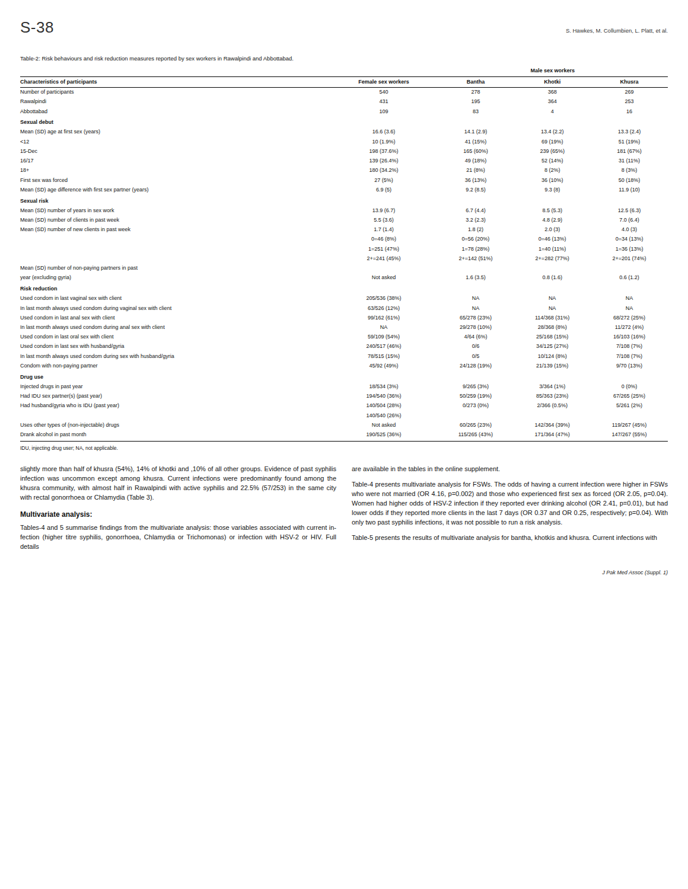S-38
S. Hawkes, M. Collumbien, L. Platt, et al.
Table-2: Risk behaviours and risk reduction measures reported by sex workers in Rawalpindi and Abbottabad.
| | | Male sex workers |
| --- | --- | --- |
| Characteristics of participants | Female sex workers | Bantha | Khotki | Khusra |
| Number of participants | 540 | 278 | 368 | 269 |
| Rawalpindi | 431 | 195 | 364 | 253 |
| Abbottabad | 109 | 83 | 4 | 16 |
| Sexual debut |
| Mean (SD) age at first sex (years) | 16.6 (3.6) | 14.1 (2.9) | 13.4 (2.2) | 13.3 (2.4) |
| <12 | 10 (1.9%) | 41 (15%) | 69 (19%) | 51 (19%) |
| 15-Dec | 198 (37.6%) | 165 (60%) | 239 (65%) | 181 (67%) |
| 16/17 | 139 (26.4%) | 49 (18%) | 52 (14%) | 31 (11%) |
| 18+ | 180 (34.2%) | 21 (8%) | 8 (2%) | 8 (3%) |
| First sex was forced | 27 (5%) | 36 (13%) | 36 (10%) | 50 (18%) |
| Mean (SD) age difference with first sex partner (years) | 6.9 (5) | 9.2 (8.5) | 9.3 (8) | 11.9 (10) |
| Sexual risk |
| Mean (SD) number of years in sex work | 13.9 (6.7) | 6.7 (4.4) | 8.5 (5.3) | 12.5 (6.3) |
| Mean (SD) number of clients in past week | 5.5 (3.6) | 3.2 (2.3) | 4.8 (2.9) | 7.0 (6.4) |
| Mean (SD) number of new clients in past week | 1.7 (1.4) | 1.8 (2) | 2.0 (3) | 4.0 (3) |
| | 0=46 (8%) | 0=56 (20%) | 0=46 (13%) | 0=34 (13%) |
| | 1=251 (47%) | 1=78 (28%) | 1=40 (11%) | 1=36 (13%) |
| | 2+=241 (45%) | 2+=142 (51%) | 2+=282 (77%) | 2+=201 (74%) |
| Mean (SD) number of non-paying partners in past | | | | |
| year (excluding gyria) | Not asked | 1.6 (3.5) | 0.8 (1.6) | 0.6 (1.2) |
| Risk reduction |
| Used condom in last vaginal sex with client | 205/536 (38%) | NA | NA | NA |
| In last month always used condom during vaginal sex with client | 63/526 (12%) | NA | NA | NA |
| Used condom in last anal sex with client | 99/162 (61%) | 65/278 (23%) | 114/368 (31%) | 68/272 (25%) |
| In last month always used condom during anal sex with client | NA | 29/278 (10%) | 28/368 (8%) | 11/272 (4%) |
| Used condom in last oral sex with client | 59/109 (54%) | 4/64 (6%) | 25/168 (15%) | 16/103 (16%) |
| Used condom in last sex with husband/gyria | 240/517 (46%) | 0/6 | 34/125 (27%) | 7/108 (7%) |
| In last month always used condom during sex with husband/gyria | 78/515 (15%) | 0/5 | 10/124 (8%) | 7/108 (7%) |
| Condom with non-paying partner | 45/92 (49%) | 24/128 (19%) | 21/139 (15%) | 9/70 (13%) |
| Drug use |
| Injected drugs in past year | 18/534 (3%) | 9/265 (3%) | 3/364 (1%) | 0 (0%) |
| Had IDU sex partner(s) (past year) | 194/540 (36%) | 50/259 (19%) | 85/363 (23%) | 67/265 (25%) |
| Had husband/gyria who is IDU (past year) | 140/504 (28%) | 0/273 (0%) | 2/366 (0.5%) | 5/261 (2%) |
| | 140/540 (26%) | | | |
| Uses other types of (non-injectable) drugs | Not asked | 60/265 (23%) | 142/364 (39%) | 119/267 (45%) |
| Drank alcohol in past month | 190/525 (36%) | 115/265 (43%) | 171/364 (47%) | 147/267 (55%) |
IDU, injecting drug user; NA, not applicable.
slightly more than half of khusra (54%), 14% of khotki and ,10% of all other groups. Evidence of past syphilis infection was uncommon except among khusra. Current infections were predominantly found among the khusra community, with almost half in Rawalpindi with active syphilis and 22.5% (57/253) in the same city with rectal gonorrhoea or Chlamydia (Table 3).
Multivariate analysis:
Tables-4 and 5 summarise findings from the multivariate analysis: those variables associated with current infection (higher titre syphilis, gonorrhoea, Chlamydia or Trichomonas) or infection with HSV-2 or HIV. Full details
are available in the tables in the online supplement.
Table-4 presents multivariate analysis for FSWs. The odds of having a current infection were higher in FSWs who were not married (OR 4.16, p=0.002) and those who experienced first sex as forced (OR 2.05, p=0.04). Women had higher odds of HSV-2 infection if they reported ever drinking alcohol (OR 2.41, p=0.01), but had lower odds if they reported more clients in the last 7 days (OR 0.37 and OR 0.25, respectively; p=0.04). With only two past syphilis infections, it was not possible to run a risk analysis.
Table-5 presents the results of multivariate analysis for bantha, khotkis and khusra. Current infections with
J Pak Med Assoc (Suppl. 1)